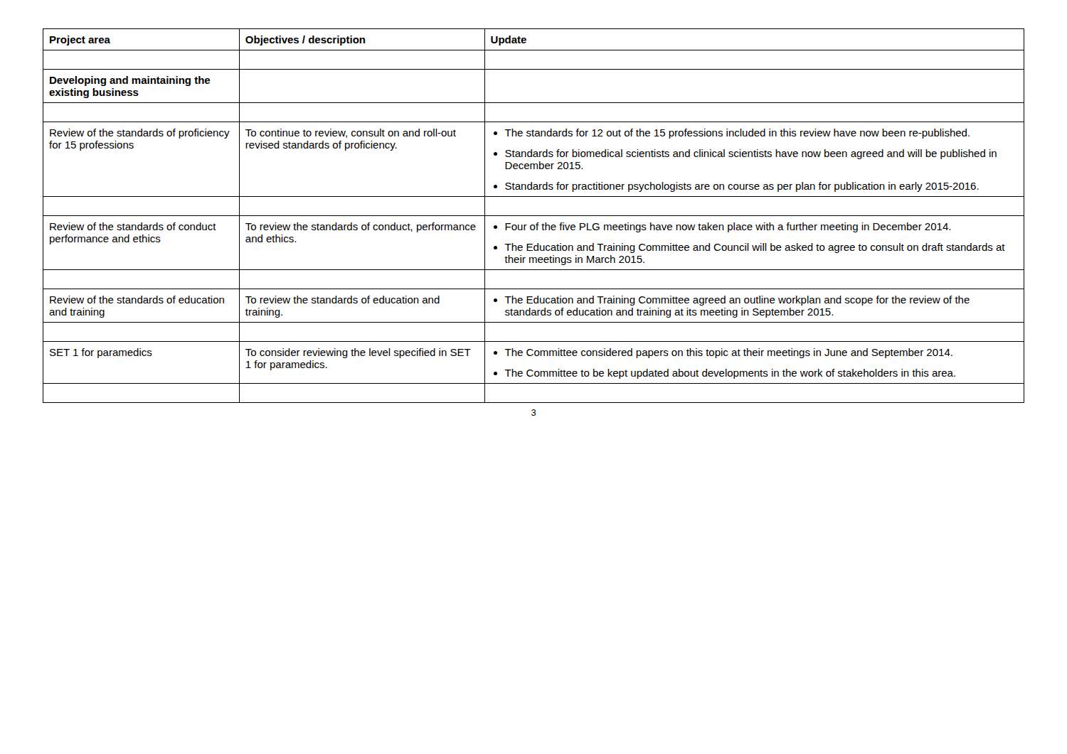| Project area | Objectives / description | Update |
| --- | --- | --- |
| Developing and maintaining the existing business | | |
| Review of the standards of proficiency for 15 professions | To continue to review, consult on and roll-out revised standards of proficiency. | The standards for 12 out of the 15 professions included in this review have now been re-published. Standards for biomedical scientists and clinical scientists have now been agreed and will be published in December 2015. Standards for practitioner psychologists are on course as per plan for publication in early 2015-2016. |
| Review of the standards of conduct performance and ethics | To review the standards of conduct, performance and ethics. | Four of the five PLG meetings have now taken place with a further meeting in December 2014. The Education and Training Committee and Council will be asked to agree to consult on draft standards at their meetings in March 2015. |
| Review of the standards of education and training | To review the standards of education and training. | The Education and Training Committee agreed an outline workplan and scope for the review of the standards of education and training at its meeting in September 2015. |
| SET 1 for paramedics | To consider reviewing the level specified in SET 1 for paramedics. | The Committee considered papers on this topic at their meetings in June and September 2014. The Committee to be kept updated about developments in the work of stakeholders in this area. |
3